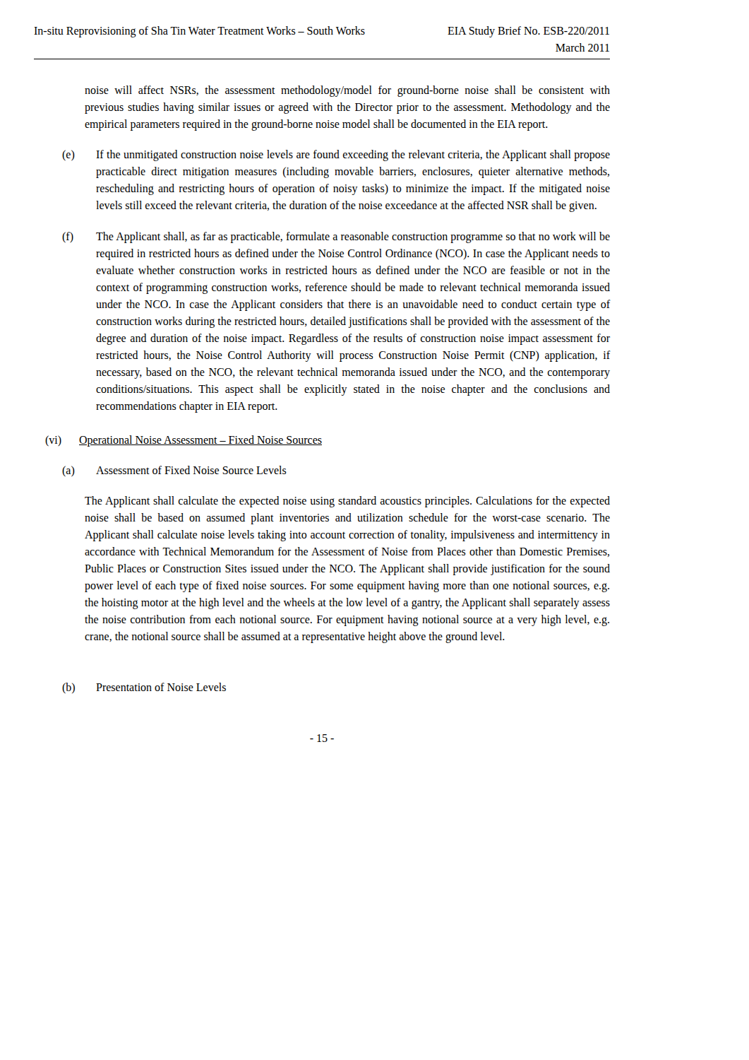In-situ Reprovisioning of Sha Tin Water Treatment Works – South Works
EIA Study Brief No. ESB-220/2011
March 2011
noise will affect NSRs, the assessment methodology/model for ground-borne noise shall be consistent with previous studies having similar issues or agreed with the Director prior to the assessment. Methodology and the empirical parameters required in the ground-borne noise model shall be documented in the EIA report.
(e)
If the unmitigated construction noise levels are found exceeding the relevant criteria, the Applicant shall propose practicable direct mitigation measures (including movable barriers, enclosures, quieter alternative methods, rescheduling and restricting hours of operation of noisy tasks) to minimize the impact. If the mitigated noise levels still exceed the relevant criteria, the duration of the noise exceedance at the affected NSR shall be given.
(f)
The Applicant shall, as far as practicable, formulate a reasonable construction programme so that no work will be required in restricted hours as defined under the Noise Control Ordinance (NCO). In case the Applicant needs to evaluate whether construction works in restricted hours as defined under the NCO are feasible or not in the context of programming construction works, reference should be made to relevant technical memoranda issued under the NCO. In case the Applicant considers that there is an unavoidable need to conduct certain type of construction works during the restricted hours, detailed justifications shall be provided with the assessment of the degree and duration of the noise impact. Regardless of the results of construction noise impact assessment for restricted hours, the Noise Control Authority will process Construction Noise Permit (CNP) application, if necessary, based on the NCO, the relevant technical memoranda issued under the NCO, and the contemporary conditions/situations. This aspect shall be explicitly stated in the noise chapter and the conclusions and recommendations chapter in EIA report.
(vi)
Operational Noise Assessment – Fixed Noise Sources
(a)
Assessment of Fixed Noise Source Levels
The Applicant shall calculate the expected noise using standard acoustics principles. Calculations for the expected noise shall be based on assumed plant inventories and utilization schedule for the worst-case scenario. The Applicant shall calculate noise levels taking into account correction of tonality, impulsiveness and intermittency in accordance with Technical Memorandum for the Assessment of Noise from Places other than Domestic Premises, Public Places or Construction Sites issued under the NCO. The Applicant shall provide justification for the sound power level of each type of fixed noise sources. For some equipment having more than one notional sources, e.g. the hoisting motor at the high level and the wheels at the low level of a gantry, the Applicant shall separately assess the noise contribution from each notional source. For equipment having notional source at a very high level, e.g. crane, the notional source shall be assumed at a representative height above the ground level.
(b)
Presentation of Noise Levels
- 15 -